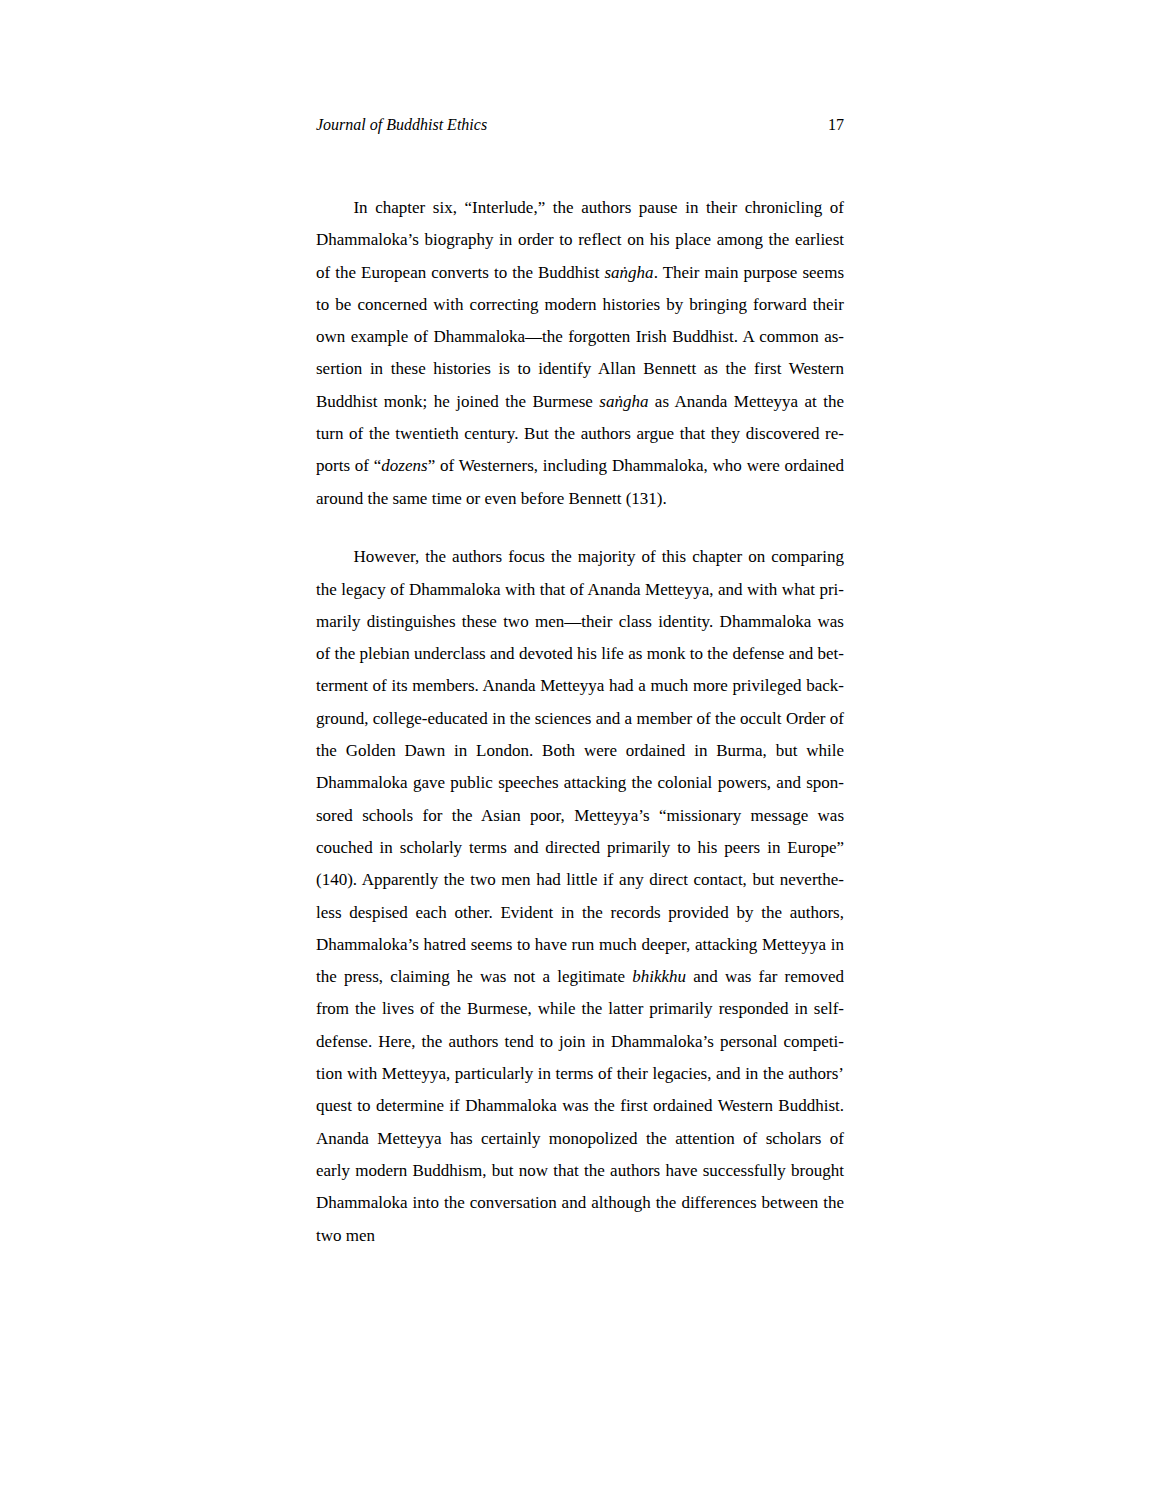Journal of Buddhist Ethics 17
In chapter six, “Interlude,” the authors pause in their chronicling of Dhammaloka’s biography in order to reflect on his place among the earliest of the European converts to the Buddhist saṅgha. Their main purpose seems to be concerned with correcting modern histories by bringing forward their own example of Dhammaloka—the forgotten Irish Buddhist. A common assertion in these histories is to identify Allan Bennett as the first Western Buddhist monk; he joined the Burmese saṅgha as Ananda Metteyya at the turn of the twentieth century. But the authors argue that they discovered reports of “dozens” of Westerners, including Dhammaloka, who were ordained around the same time or even before Bennett (131).
However, the authors focus the majority of this chapter on comparing the legacy of Dhammaloka with that of Ananda Metteyya, and with what primarily distinguishes these two men—their class identity. Dhammaloka was of the plebian underclass and devoted his life as monk to the defense and betterment of its members. Ananda Metteyya had a much more privileged background, college-educated in the sciences and a member of the occult Order of the Golden Dawn in London. Both were ordained in Burma, but while Dhammaloka gave public speeches attacking the colonial powers, and sponsored schools for the Asian poor, Metteyya’s “missionary message was couched in scholarly terms and directed primarily to his peers in Europe” (140). Apparently the two men had little if any direct contact, but nevertheless despised each other. Evident in the records provided by the authors, Dhammaloka’s hatred seems to have run much deeper, attacking Metteyya in the press, claiming he was not a legitimate bhikkhu and was far removed from the lives of the Burmese, while the latter primarily responded in self-defense. Here, the authors tend to join in Dhammaloka’s personal competition with Metteyya, particularly in terms of their legacies, and in the authors’ quest to determine if Dhammaloka was the first ordained Western Buddhist. Ananda Metteyya has certainly monopolized the attention of scholars of early modern Buddhism, but now that the authors have successfully brought Dhammaloka into the conversation and although the differences between the two men